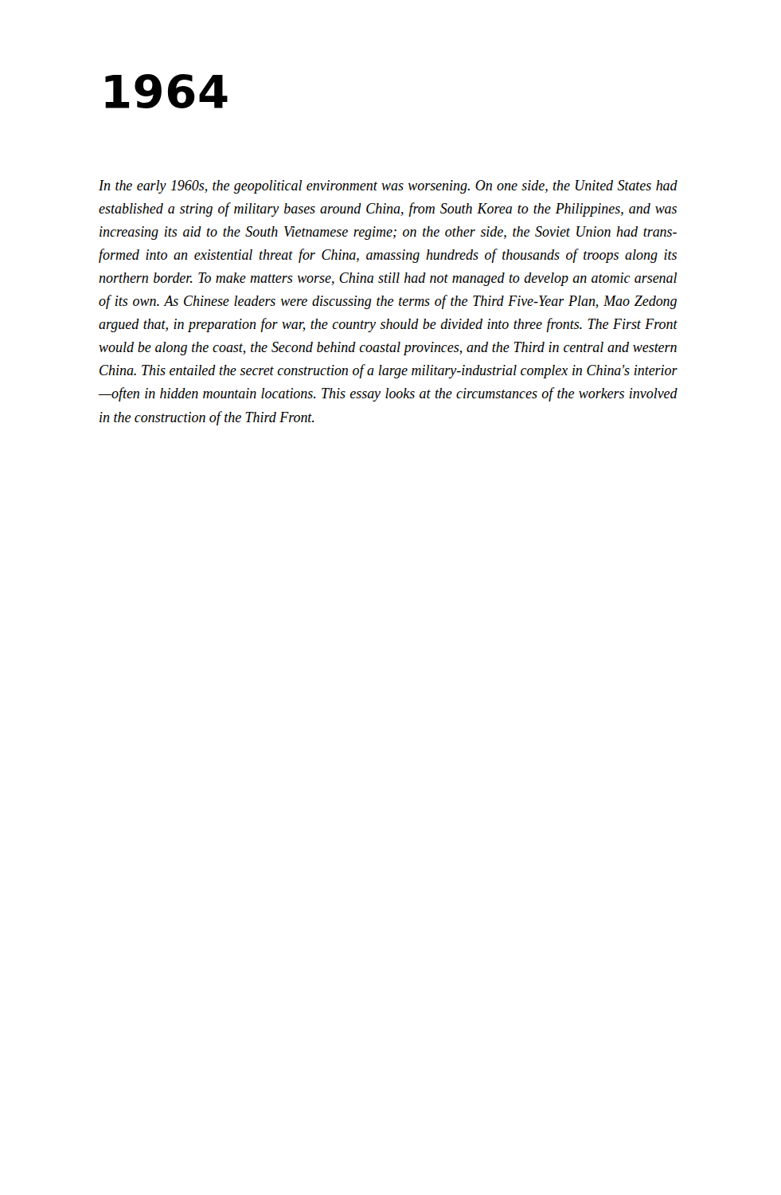1964
In the early 1960s, the geopolitical environment was worsening. On one side, the United States had established a string of military bases around China, from South Korea to the Philippines, and was increasing its aid to the South Vietnamese regime; on the other side, the Soviet Union had transformed into an existential threat for China, amassing hundreds of thousands of troops along its northern border. To make matters worse, China still had not managed to develop an atomic arsenal of its own. As Chinese leaders were discussing the terms of the Third Five-Year Plan, Mao Zedong argued that, in preparation for war, the country should be divided into three fronts. The First Front would be along the coast, the Second behind coastal provinces, and the Third in central and western China. This entailed the secret construction of a large military-industrial complex in China's interior—often in hidden mountain locations. This essay looks at the circumstances of the workers involved in the construction of the Third Front.